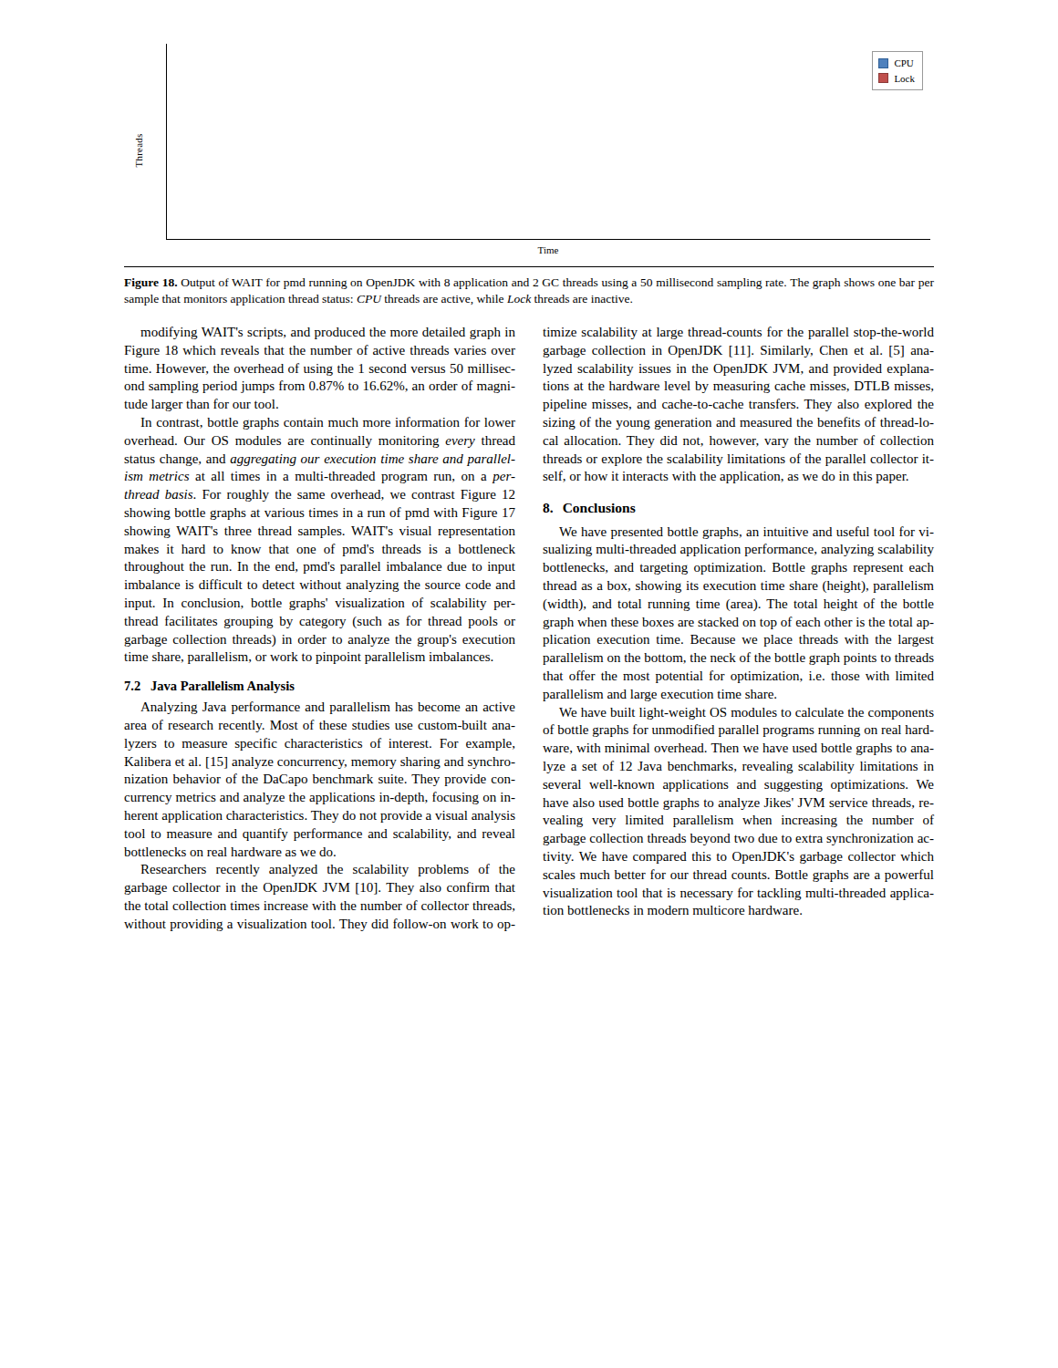Threads
CPU
Lock
Time
Figure 18. Output of WAIT for pmd running on OpenJDK with 8 application and 2 GC threads using a 50 millisecond sampling rate. The graph shows one bar per sample that monitors application thread status: CPU threads are active, while Lock threads are inactive.
modifying WAIT's scripts, and produced the more detailed graph in Figure 18 which reveals that the number of active threads varies over time. However, the overhead of using the 1 second versus 50 millisecond sampling period jumps from 0.87% to 16.62%, an order of magnitude larger than for our tool.
In contrast, bottle graphs contain much more information for lower overhead. Our OS modules are continually monitoring every thread status change, and aggregating our execution time share and parallelism metrics at all times in a multi-threaded program run, on a per-thread basis. For roughly the same overhead, we contrast Figure 12 showing bottle graphs at various times in a run of pmd with Figure 17 showing WAIT's three thread samples. WAIT's visual representation makes it hard to know that one of pmd's threads is a bottleneck throughout the run. In the end, pmd's parallel imbalance due to input imbalance is difficult to detect without analyzing the source code and input. In conclusion, bottle graphs' visualization of scalability per-thread facilitates grouping by category (such as for thread pools or garbage collection threads) in order to analyze the group's execution time share, parallelism, or work to pinpoint parallelism imbalances.
7.2 Java Parallelism Analysis
Analyzing Java performance and parallelism has become an active area of research recently. Most of these studies use custom-built analyzers to measure specific characteristics of interest. For example, Kalibera et al. [15] analyze concurrency, memory sharing and synchronization behavior of the DaCapo benchmark suite. They provide concurrency metrics and analyze the applications in-depth, focusing on inherent application characteristics. They do not provide a visual analysis tool to measure and quantify performance and scalability, and reveal bottlenecks on real hardware as we do.
Researchers recently analyzed the scalability problems of the garbage collector in the OpenJDK JVM [10]. They also confirm that the total collection times increase with the number of collector threads, without providing a visualization tool. They did follow-on work to optimize scalability at large thread-counts for the parallel stop-the-world garbage collection in OpenJDK [11]. Similarly, Chen et al. [5] analyzed scalability issues in the OpenJDK JVM, and provided explanations at the hardware level by measuring cache misses, DTLB misses, pipeline misses, and cache-to-cache transfers. They also explored the sizing of the young generation and measured the benefits of thread-local allocation. They did not, however, vary the number of collection threads or explore the scalability limitations of the parallel collector itself, or how it interacts with the application, as we do in this paper.
8. Conclusions
We have presented bottle graphs, an intuitive and useful tool for visualizing multi-threaded application performance, analyzing scalability bottlenecks, and targeting optimization. Bottle graphs represent each thread as a box, showing its execution time share (height), parallelism (width), and total running time (area). The total height of the bottle graph when these boxes are stacked on top of each other is the total application execution time. Because we place threads with the largest parallelism on the bottom, the neck of the bottle graph points to threads that offer the most potential for optimization, i.e. those with limited parallelism and large execution time share.
We have built light-weight OS modules to calculate the components of bottle graphs for unmodified parallel programs running on real hardware, with minimal overhead. Then we have used bottle graphs to analyze a set of 12 Java benchmarks, revealing scalability limitations in several well-known applications and suggesting optimizations. We have also used bottle graphs to analyze Jikes' JVM service threads, revealing very limited parallelism when increasing the number of garbage collection threads beyond two due to extra synchronization activity. We have compared this to OpenJDK's garbage collector which scales much better for our thread counts. Bottle graphs are a powerful visualization tool that is necessary for tackling multi-threaded application bottlenecks in modern multicore hardware.